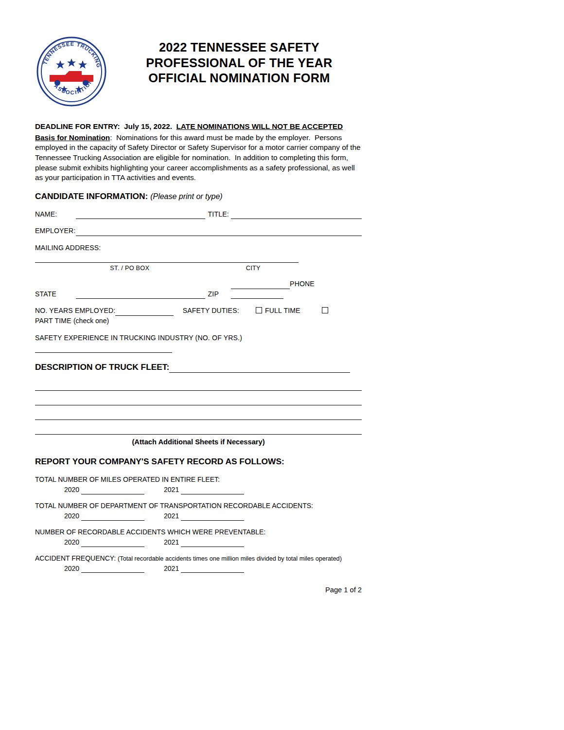TENNESSEE TRUCKING ASSOCIATION
2022 TENNESSEE SAFETY
PROFESSIONAL OF THE YEAR
OFFICIAL NOMINATION FORM
DEADLINE FOR ENTRY: July 15, 2022. LATE NOMINATIONS WILL NOT BE ACCEPTED
Basis for Nomination: Nominations for this award must be made by the employer. Persons employed in the capacity of Safety Director or Safety Supervisor for a motor carrier company of the Tennessee Trucking Association are eligible for nomination. In addition to completing this form, please submit exhibits highlighting your career accomplishments as a safety professional, as well as your participation in TTA activities and events.
CANDIDATE INFORMATION: (Please print or type)
| NAME: | | TITLE: | |
| EMPLOYER: | |
| MAILING ADDRESS: |
| ST. / PO BOX CITY |
| STATE | | ZIP | PHONE |
NO. YEARS EMPLOYED: SAFETY DUTIES: FULL TIME PART TIME (check one)
SAFETY EXPERIENCE IN TRUCKING INDUSTRY (NO. OF YRS.)
DESCRIPTION OF TRUCK FLEET:
(Attach Additional Sheets if Necessary)
REPORT YOUR COMPANY'S SAFETY RECORD AS FOLLOWS:
TOTAL NUMBER OF MILES OPERATED IN ENTIRE FLEET:
2020 2021
TOTAL NUMBER OF DEPARTMENT OF TRANSPORTATION RECORDABLE ACCIDENTS:
2020 2021
NUMBER OF RECORDABLE ACCIDENTS WHICH WERE PREVENTABLE:
2020 2021
ACCIDENT FREQUENCY: (Total recordable accidents times one million miles divided by total miles operated)
2020 2021
Page 1 of 2